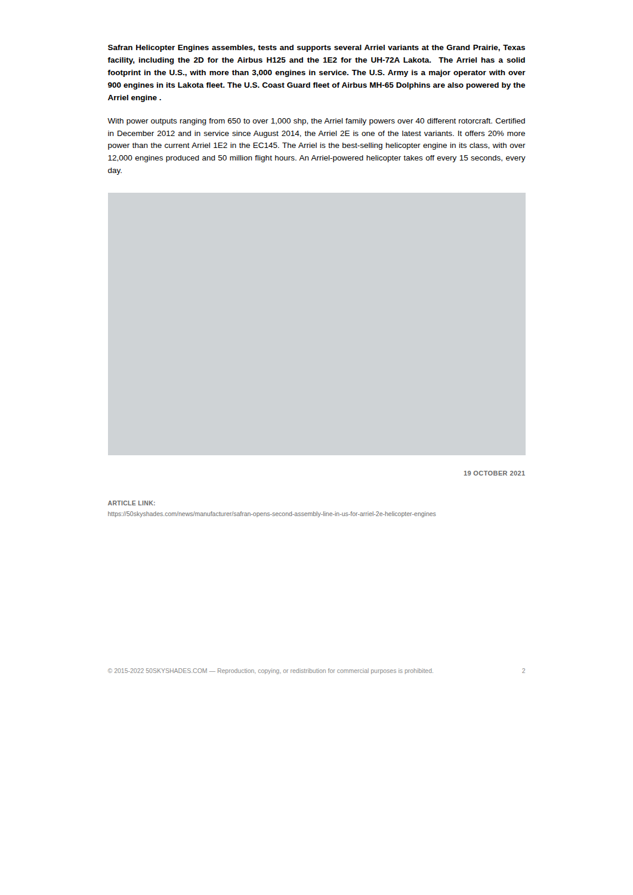Safran Helicopter Engines assembles, tests and supports several Arriel variants at the Grand Prairie, Texas facility, including the 2D for the Airbus H125 and the 1E2 for the UH-72A Lakota. The Arriel has a solid footprint in the U.S., with more than 3,000 engines in service. The U.S. Army is a major operator with over 900 engines in its Lakota fleet. The U.S. Coast Guard fleet of Airbus MH-65 Dolphins are also powered by the Arriel engine .
With power outputs ranging from 650 to over 1,000 shp, the Arriel family powers over 40 different rotorcraft. Certified in December 2012 and in service since August 2014, the Arriel 2E is one of the latest variants. It offers 20% more power than the current Arriel 1E2 in the EC145. The Arriel is the best-selling helicopter engine in its class, with over 12,000 engines produced and 50 million flight hours. An Arriel-powered helicopter takes off every 15 seconds, every day.
19 OCTOBER 2021
ARTICLE LINK: https://50skyshades.com/news/manufacturer/safran-opens-second-assembly-line-in-us-for-arriel-2e-helicopter-engines
© 2015-2022 50SKYSHADES.COM — Reproduction, copying, or redistribution for commercial purposes is prohibited.
2